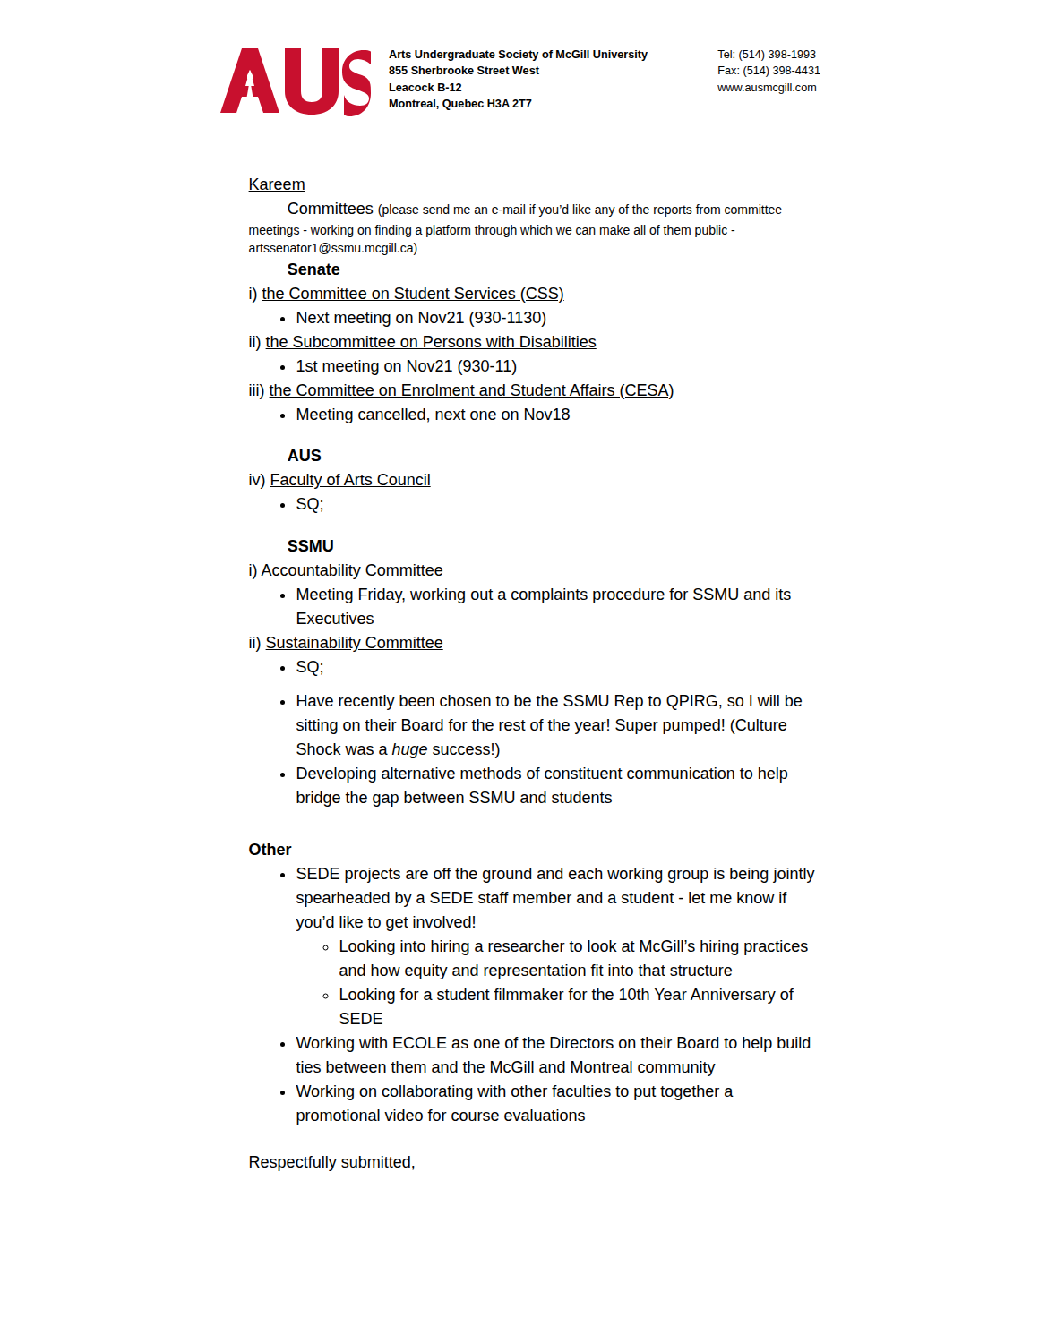Arts Undergraduate Society of McGill University
855 Sherbrooke Street West
Leacock B-12
Montreal, Quebec H3A 2T7
Tel: (514) 398-1993
Fax: (514) 398-4431
www.ausmcgill.com
Kareem
Committees (please send me an e-mail if you’d like any of the reports from committee
meetings - working on finding a platform through which we can make all of them public - artssenator1@ssmu.mcgill.ca)
Senate
i) the Committee on Student Services (CSS)
Next meeting on Nov21 (930-1130)
ii) the Subcommittee on Persons with Disabilities
1st meeting on Nov21 (930-11)
iii) the Committee on Enrolment and Student Affairs (CESA)
Meeting cancelled, next one on Nov18
AUS
iv) Faculty of Arts Council
SQ;
SSMU
i) Accountability Committee
Meeting Friday, working out a complaints procedure for SSMU and its Executives
ii) Sustainability Committee
SQ;
Have recently been chosen to be the SSMU Rep to QPIRG, so I will be sitting on their Board for the rest of the year! Super pumped! (Culture Shock was a huge success!)
Developing alternative methods of constituent communication to help bridge the gap between SSMU and students
Other
SEDE projects are off the ground and each working group is being jointly spearheaded by a SEDE staff member and a student - let me know if you’d like to get involved!
Looking into hiring a researcher to look at McGill’s hiring practices and how equity and representation fit into that structure
Looking for a student filmmaker for the 10th Year Anniversary of SEDE
Working with ECOLE as one of the Directors on their Board to help build ties between them and the McGill and Montreal community
Working on collaborating with other faculties to put together a promotional video for course evaluations
Respectfully submitted,